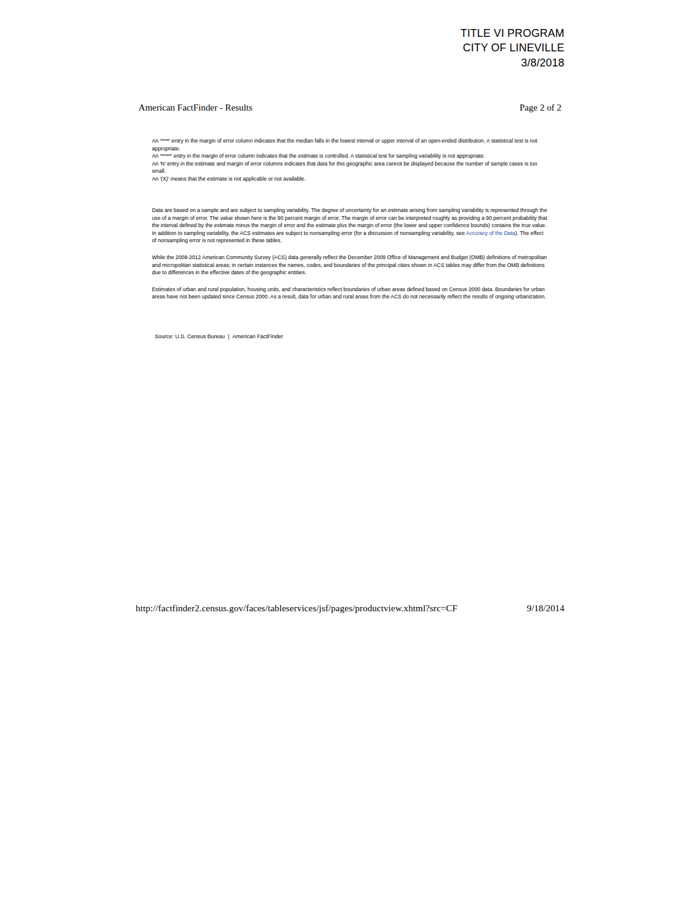TITLE VI PROGRAM
CITY OF LINEVILLE
3/8/2018
American FactFinder - Results Page 2 of 2
An '****' entry in the margin of error column indicates that the median falls in the lowest interval or upper interval of an open-ended distribution. A statistical test is not appropriate.
An '*****' entry in the margin of error column indicates that the estimate is controlled. A statistical test for sampling variability is not appropriate.
An 'N' entry in the estimate and margin of error columns indicates that data for this geographic area cannot be displayed because the number of sample cases is too small.
An '(X)' means that the estimate is not applicable or not available.
Data are based on a sample and are subject to sampling variability. The degree of uncertainty for an estimate arising from sampling variability is represented through the use of a margin of error. The value shown here is the 90 percent margin of error. The margin of error can be interpreted roughly as providing a 90 percent probability that the interval defined by the estimate minus the margin of error and the estimate plus the margin of error (the lower and upper confidence bounds) contains the true value. In addition to sampling variability, the ACS estimates are subject to nonsampling error (for a discussion of nonsampling variability, see Accuracy of the Data). The effect of nonsampling error is not represented in these tables.
While the 2008-2012 American Community Survey (ACS) data generally reflect the December 2009 Office of Management and Budget (OMB) definitions of metropolitan and micropolitan statistical areas; in certain instances the names, codes, and boundaries of the principal cities shown in ACS tables may differ from the OMB definitions due to differences in the effective dates of the geographic entities.
Estimates of urban and rural population, housing units, and characteristics reflect boundaries of urban areas defined based on Census 2000 data. Boundaries for urban areas have not been updated since Census 2000. As a result, data for urban and rural areas from the ACS do not necessarily reflect the results of ongoing urbanization.
Source: U.S. Census Bureau | American FactFinder
http://factfinder2.census.gov/faces/tableservices/jsf/pages/productview.xhtml?src=CF 9/18/2014